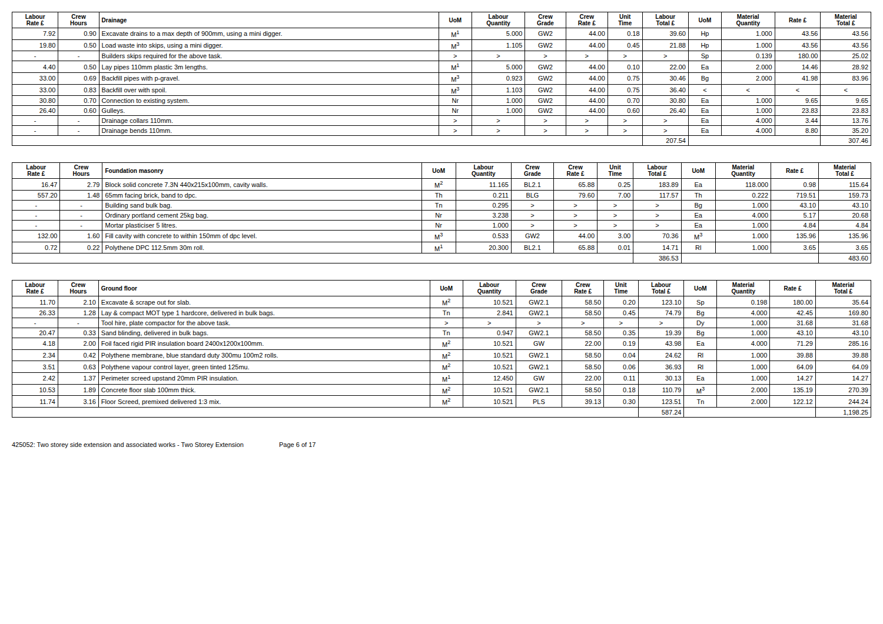| Labour Rate £ | Crew Hours | Drainage | UoM | Labour Quantity | Crew Grade | Crew Rate £ | Unit Time | Labour Total £ | UoM | Material Quantity | Rate £ | Material Total £ |
| --- | --- | --- | --- | --- | --- | --- | --- | --- | --- | --- | --- | --- |
| 7.92 | 0.90 | Excavate drains to a max depth of 900mm, using a mini digger. | M 1 | 5.000 | GW2 | 44.00 | 0.18 | 39.60 | Hp | 1.000 | 43.56 | 43.56 |
| 19.80 | 0.50 | Load waste into skips, using a mini digger. | M 3 | 1.105 | GW2 | 44.00 | 0.45 | 21.88 | Hp | 1.000 | 43.56 | 43.56 |
| - | - | Builders skips required for the above task. | > | > | > | > | > | > | Sp | 0.139 | 180.00 | 25.02 |
| 4.40 | 0.50 | Lay pipes 110mm plastic 3m lengths. | M 1 | 5.000 | GW2 | 44.00 | 0.10 | 22.00 | Ea | 2.000 | 14.46 | 28.92 |
| 33.00 | 0.69 | Backfill pipes with p-gravel. | M 3 | 0.923 | GW2 | 44.00 | 0.75 | 30.46 | Bg | 2.000 | 41.98 | 83.96 |
| 33.00 | 0.83 | Backfill over with spoil. | M 3 | 1.103 | GW2 | 44.00 | 0.75 | 36.40 | < | < | < | < |
| 30.80 | 0.70 | Connection to existing system. | Nr | 1.000 | GW2 | 44.00 | 0.70 | 30.80 | Ea | 1.000 | 9.65 | 9.65 |
| 26.40 | 0.60 | Gulleys. | Nr | 1.000 | GW2 | 44.00 | 0.60 | 26.40 | Ea | 1.000 | 23.83 | 23.83 |
| - | - | Drainage collars 110mm. | > | > | > | > | > | > | Ea | 4.000 | 3.44 | 13.76 |
| - | - | Drainage bends 110mm. | > | > | > | > | > | > | Ea | 4.000 | 8.80 | 35.20 |
| | 207.54 | | 307.46 |
| Labour Rate £ | Crew Hours | Foundation masonry | UoM | Labour Quantity | Crew Grade | Crew Rate £ | Unit Time | Labour Total £ | UoM | Material Quantity | Rate £ | Material Total £ |
| --- | --- | --- | --- | --- | --- | --- | --- | --- | --- | --- | --- | --- |
| 16.47 | 2.79 | Block solid concrete 7.3N 440x215x100mm, cavity walls. | M 2 | 11.165 | BL2.1 | 65.88 | 0.25 | 183.89 | Ea | 118.000 | 0.98 | 115.64 |
| 557.20 | 1.48 | 65mm facing brick, band to dpc. | Th | 0.211 | BLG | 79.60 | 7.00 | 117.57 | Th | 0.222 | 719.51 | 159.73 |
| - | - | Building sand bulk bag. | Tn | 0.295 | > | > | > | > | Bg | 1.000 | 43.10 | 43.10 |
| - | - | Ordinary portland cement 25kg bag. | Nr | 3.238 | > | > | > | > | Ea | 4.000 | 5.17 | 20.68 |
| - | - | Mortar plasticiser 5 litres. | Nr | 1.000 | > | > | > | > | Ea | 1.000 | 4.84 | 4.84 |
| 132.00 | 1.60 | Fill cavity with concrete to within 150mm of dpc level. | M 3 | 0.533 | GW2 | 44.00 | 3.00 | 70.36 | M 3 | 1.000 | 135.96 | 135.96 |
| 0.72 | 0.22 | Polythene DPC 112.5mm 30m roll. | M 1 | 20.300 | BL2.1 | 65.88 | 0.01 | 14.71 | Rl | 1.000 | 3.65 | 3.65 |
| | 386.53 | | 483.60 |
| Labour Rate £ | Crew Hours | Ground floor | UoM | Labour Quantity | Crew Grade | Crew Rate £ | Unit Time | Labour Total £ | UoM | Material Quantity | Rate £ | Material Total £ |
| --- | --- | --- | --- | --- | --- | --- | --- | --- | --- | --- | --- | --- |
| 11.70 | 2.10 | Excavate & scrape out for slab. | M 2 | 10.521 | GW2.1 | 58.50 | 0.20 | 123.10 | Sp | 0.198 | 180.00 | 35.64 |
| 26.33 | 1.28 | Lay & compact MOT type 1 hardcore, delivered in bulk bags. | Tn | 2.841 | GW2.1 | 58.50 | 0.45 | 74.79 | Bg | 4.000 | 42.45 | 169.80 |
| - | - | Tool hire, plate compactor for the above task. | > | > | > | > | > | > | Dy | 1.000 | 31.68 | 31.68 |
| 20.47 | 0.33 | Sand blinding, delivered in bulk bags. | Tn | 0.947 | GW2.1 | 58.50 | 0.35 | 19.39 | Bg | 1.000 | 43.10 | 43.10 |
| 4.18 | 2.00 | Foil faced rigid PIR insulation board 2400x1200x100mm. | M 2 | 10.521 | GW | 22.00 | 0.19 | 43.98 | Ea | 4.000 | 71.29 | 285.16 |
| 2.34 | 0.42 | Polythene membrane, blue standard duty 300mu 100m2 rolls. | M 2 | 10.521 | GW2.1 | 58.50 | 0.04 | 24.62 | Rl | 1.000 | 39.88 | 39.88 |
| 3.51 | 0.63 | Polythene vapour control layer, green tinted 125mu. | M 2 | 10.521 | GW2.1 | 58.50 | 0.06 | 36.93 | Rl | 1.000 | 64.09 | 64.09 |
| 2.42 | 1.37 | Perimeter screed upstand 20mm PIR insulation. | M 1 | 12.450 | GW | 22.00 | 0.11 | 30.13 | Ea | 1.000 | 14.27 | 14.27 |
| 10.53 | 1.89 | Concrete floor slab 100mm thick. | M 2 | 10.521 | GW2.1 | 58.50 | 0.18 | 110.79 | M 3 | 2.000 | 135.19 | 270.39 |
| 11.74 | 3.16 | Floor Screed, premixed delivered 1:3 mix. | M 2 | 10.521 | PLS | 39.13 | 0.30 | 123.51 | Tn | 2.000 | 122.12 | 244.24 |
| | 587.24 | | 1,198.25 |
425052: Two storey side extension and associated works - Two Storey ExtensionPage 6 of 17